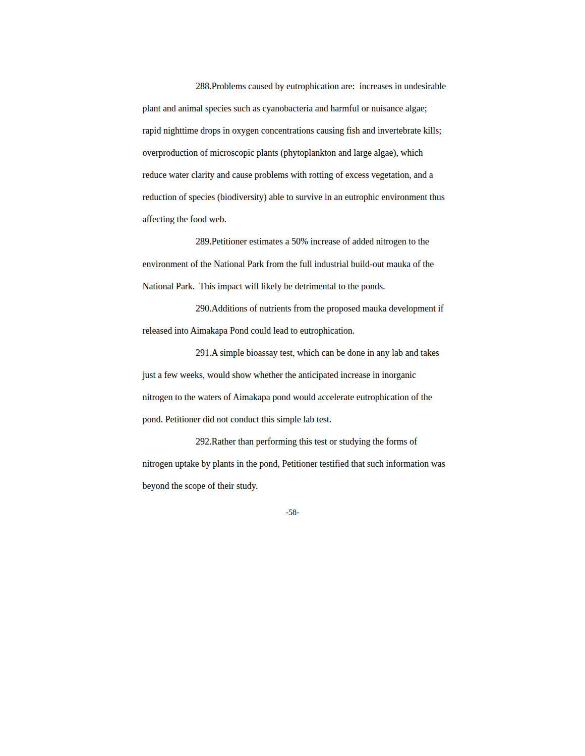288. Problems caused by eutrophication are: increases in undesirable plant and animal species such as cyanobacteria and harmful or nuisance algae; rapid nighttime drops in oxygen concentrations causing fish and invertebrate kills; overproduction of microscopic plants (phytoplankton and large algae), which reduce water clarity and cause problems with rotting of excess vegetation, and a reduction of species (biodiversity) able to survive in an eutrophic environment thus affecting the food web.
289. Petitioner estimates a 50% increase of added nitrogen to the environment of the National Park from the full industrial build-out mauka of the National Park. This impact will likely be detrimental to the ponds.
290. Additions of nutrients from the proposed mauka development if released into Aimakapa Pond could lead to eutrophication.
291. A simple bioassay test, which can be done in any lab and takes just a few weeks, would show whether the anticipated increase in inorganic nitrogen to the waters of Aimakapa pond would accelerate eutrophication of the pond. Petitioner did not conduct this simple lab test.
292. Rather than performing this test or studying the forms of nitrogen uptake by plants in the pond, Petitioner testified that such information was beyond the scope of their study.
-58-